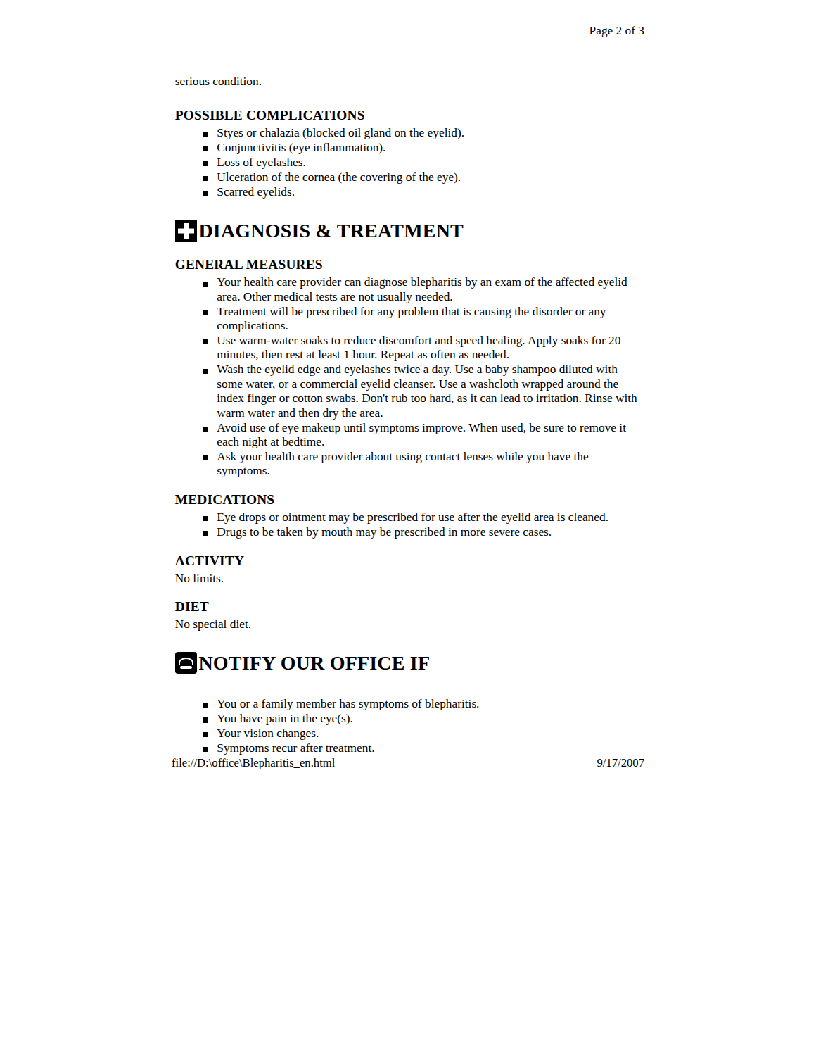Page 2 of 3
serious condition.
POSSIBLE COMPLICATIONS
Styes or chalazia (blocked oil gland on the eyelid).
Conjunctivitis (eye inflammation).
Loss of eyelashes.
Ulceration of the cornea (the covering of the eye).
Scarred eyelids.
DIAGNOSIS & TREATMENT
GENERAL MEASURES
Your health care provider can diagnose blepharitis by an exam of the affected eyelid area. Other medical tests are not usually needed.
Treatment will be prescribed for any problem that is causing the disorder or any complications.
Use warm-water soaks to reduce discomfort and speed healing. Apply soaks for 20 minutes, then rest at least 1 hour. Repeat as often as needed.
Wash the eyelid edge and eyelashes twice a day. Use a baby shampoo diluted with some water, or a commercial eyelid cleanser. Use a washcloth wrapped around the index finger or cotton swabs. Don't rub too hard, as it can lead to irritation. Rinse with warm water and then dry the area.
Avoid use of eye makeup until symptoms improve. When used, be sure to remove it each night at bedtime.
Ask your health care provider about using contact lenses while you have the symptoms.
MEDICATIONS
Eye drops or ointment may be prescribed for use after the eyelid area is cleaned.
Drugs to be taken by mouth may be prescribed in more severe cases.
ACTIVITY
No limits.
DIET
No special diet.
NOTIFY OUR OFFICE IF
You or a family member has symptoms of blepharitis.
You have pain in the eye(s).
Your vision changes.
Symptoms recur after treatment.
file://D:\office\Blepharitis_en.html 9/17/2007